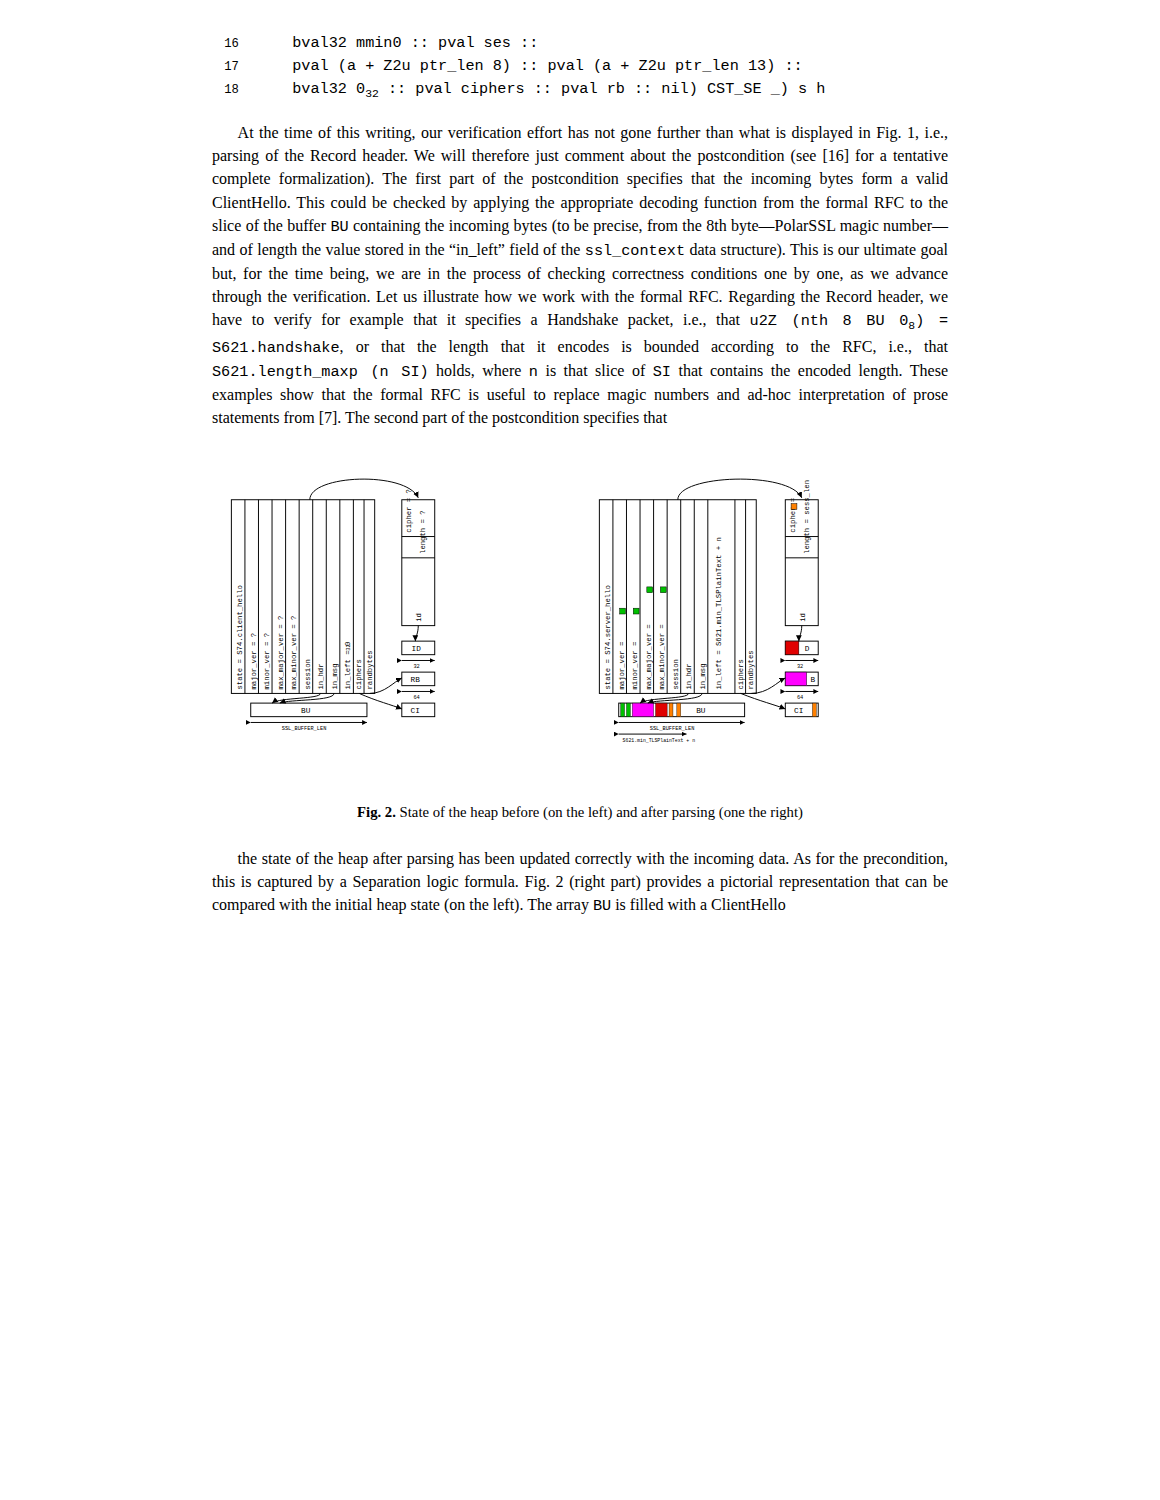16 bval32 mmin0 :: pval ses :: 17 pval (a + Z2u ptr_len 8) :: pval (a + Z2u ptr_len 13) :: 18 bval32 032 :: pval ciphers :: pval rb :: nil) CST_SE _) s h
At the time of this writing, our verification effort has not gone further than what is displayed in Fig. 1, i.e., parsing of the Record header. We will therefore just comment about the postcondition (see [16] for a tentative complete formalization). The first part of the postcondition specifies that the incoming bytes form a valid ClientHello. This could be checked by applying the appropriate decoding function from the formal RFC to the slice of the buffer BU containing the incoming bytes (to be precise, from the 8th byte—PolarSSL magic number—and of length the value stored in the “in_left” field of the ssl_context data structure). This is our ultimate goal but, for the time being, we are in the process of checking correctness conditions one by one, as we advance through the verification. Let us illustrate how we work with the formal RFC. Regarding the Record header, we have to verify for example that it specifies a Handshake packet, i.e., that u2Z (nth 8 BU 08) = S621.handshake, or that the length that it encodes is bounded according to the RFC, i.e., that S621.length_maxp (n SI) holds, where n is that slice of SI that contains the encoded length. These examples show that the formal RFC is useful to replace magic numbers and ad-hoc interpretation of prose statements from [7]. The second part of the postcondition specifies that
state = S74.client_hello major_ver = ? minor_ver = ? max_major_ver = ? max_minor_ver = ? session in_hdr in_msg in_left = 0 32 ciphers randbytes cipher = ? length = ? id ID 32 RB 64 CI BU SSL_BUFFER_LEN state = S74.server_hello major_ver = minor_ver = max_major_ver = max_minor_ver = session in_hdr in_msg in_left = S621.min_TLSPlainText + n ciphers randbytes cipher = length = sess_len id D 32 B 64 CI BU SSL_BUFFER_LEN S621.min_TLSPlainText + n
Fig. 2. State of the heap before (on the left) and after parsing (one the right)
the state of the heap after parsing has been updated correctly with the incoming data. As for the precondition, this is captured by a Separation logic formula. Fig. 2 (right part) provides a pictorial representation that can be compared with the initial heap state (on the left). The array BU is filled with a ClientHello